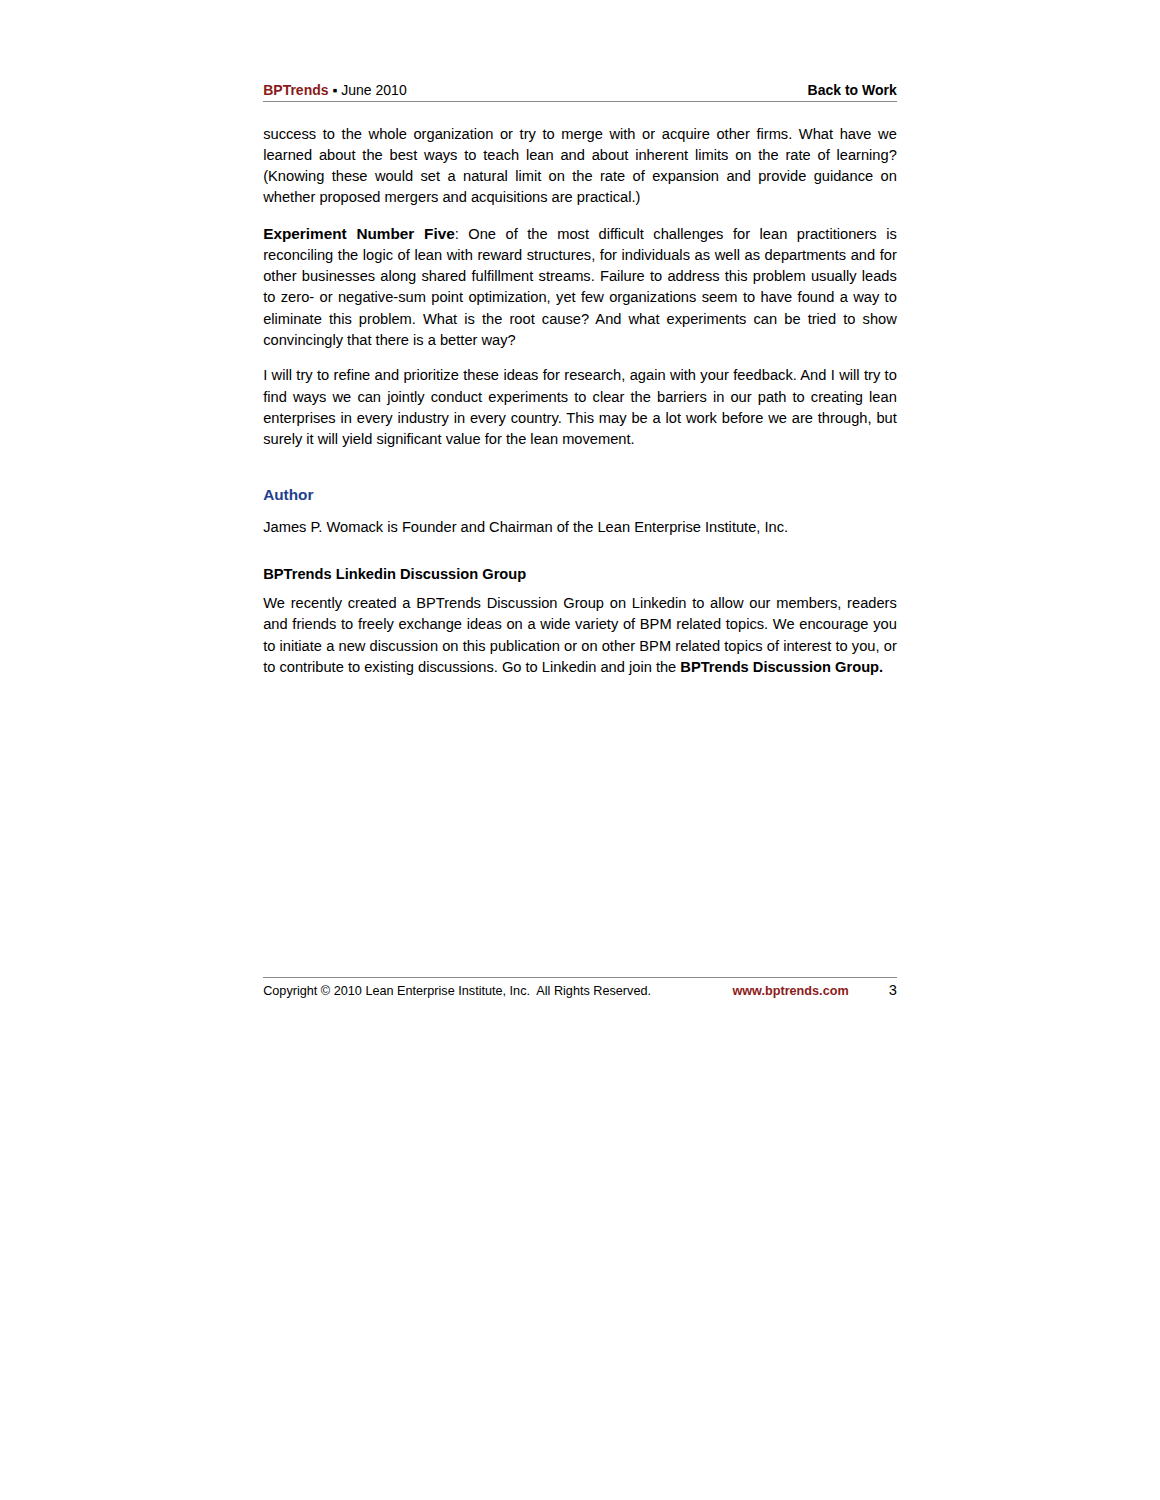BPTrends ▪ June 2010
Back to Work
success to the whole organization or try to merge with or acquire other firms. What have we learned about the best ways to teach lean and about inherent limits on the rate of learning? (Knowing these would set a natural limit on the rate of expansion and provide guidance on whether proposed mergers and acquisitions are practical.)
Experiment Number Five: One of the most difficult challenges for lean practitioners is reconciling the logic of lean with reward structures, for individuals as well as departments and for other businesses along shared fulfillment streams. Failure to address this problem usually leads to zero- or negative-sum point optimization, yet few organizations seem to have found a way to eliminate this problem. What is the root cause? And what experiments can be tried to show convincingly that there is a better way?
I will try to refine and prioritize these ideas for research, again with your feedback. And I will try to find ways we can jointly conduct experiments to clear the barriers in our path to creating lean enterprises in every industry in every country. This may be a lot work before we are through, but surely it will yield significant value for the lean movement.
Author
James P. Womack is Founder and Chairman of the Lean Enterprise Institute, Inc.
BPTrends Linkedin Discussion Group
We recently created a BPTrends Discussion Group on Linkedin to allow our members, readers and friends to freely exchange ideas on a wide variety of BPM related topics. We encourage you to initiate a new discussion on this publication or on other BPM related topics of interest to you, or to contribute to existing discussions. Go to Linkedin and join the BPTrends Discussion Group.
Copyright © 2010 Lean Enterprise Institute, Inc. All Rights Reserved.
www.bptrends.com
3